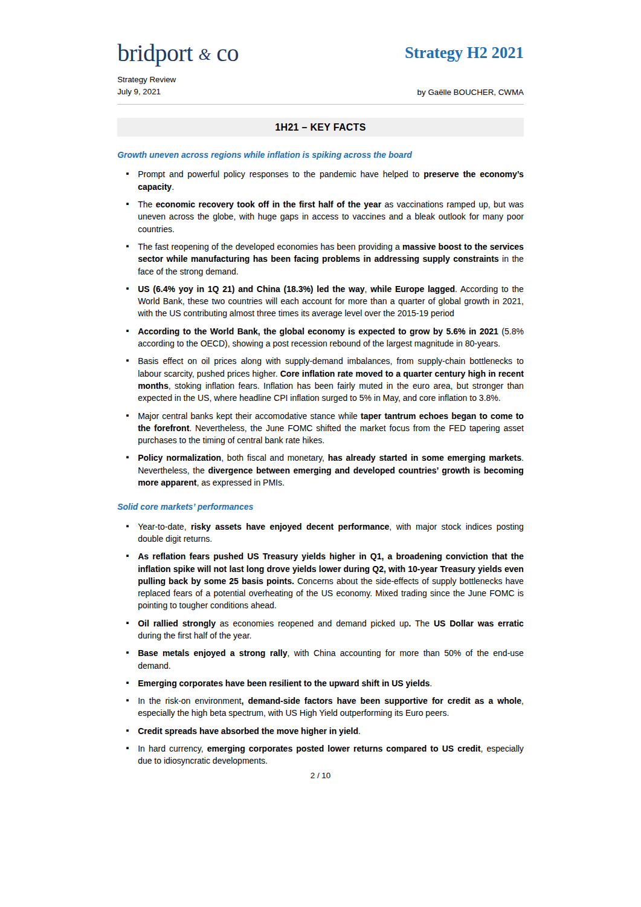bridport & co
Strategy H2 2021
Strategy Review
July 9, 2021
by Gaëlle BOUCHER, CWMA
1H21 – KEY FACTS
Growth uneven across regions while inflation is spiking across the board
Prompt and powerful policy responses to the pandemic have helped to preserve the economy’s capacity.
The economic recovery took off in the first half of the year as vaccinations ramped up, but was uneven across the globe, with huge gaps in access to vaccines and a bleak outlook for many poor countries.
The fast reopening of the developed economies has been providing a massive boost to the services sector while manufacturing has been facing problems in addressing supply constraints in the face of the strong demand.
US (6.4% yoy in 1Q 21) and China (18.3%) led the way, while Europe lagged. According to the World Bank, these two countries will each account for more than a quarter of global growth in 2021, with the US contributing almost three times its average level over the 2015-19 period
According to the World Bank, the global economy is expected to grow by 5.6% in 2021 (5.8% according to the OECD), showing a post recession rebound of the largest magnitude in 80-years.
Basis effect on oil prices along with supply-demand imbalances, from supply-chain bottlenecks to labour scarcity, pushed prices higher. Core inflation rate moved to a quarter century high in recent months, stoking inflation fears. Inflation has been fairly muted in the euro area, but stronger than expected in the US, where headline CPI inflation surged to 5% in May, and core inflation to 3.8%.
Major central banks kept their accomodative stance while taper tantrum echoes began to come to the forefront. Nevertheless, the June FOMC shifted the market focus from the FED tapering asset purchases to the timing of central bank rate hikes.
Policy normalization, both fiscal and monetary, has already started in some emerging markets. Nevertheless, the divergence between emerging and developed countries’ growth is becoming more apparent, as expressed in PMIs.
Solid core markets’ performances
Year-to-date, risky assets have enjoyed decent performance, with major stock indices posting double digit returns.
As reflation fears pushed US Treasury yields higher in Q1, a broadening conviction that the inflation spike will not last long drove yields lower during Q2, with 10-year Treasury yields even pulling back by some 25 basis points. Concerns about the side-effects of supply bottlenecks have replaced fears of a potential overheating of the US economy. Mixed trading since the June FOMC is pointing to tougher conditions ahead.
Oil rallied strongly as economies reopened and demand picked up. The US Dollar was erratic during the first half of the year.
Base metals enjoyed a strong rally, with China accounting for more than 50% of the end-use demand.
Emerging corporates have been resilient to the upward shift in US yields.
In the risk-on environment, demand-side factors have been supportive for credit as a whole, especially the high beta spectrum, with US High Yield outperforming its Euro peers.
Credit spreads have absorbed the move higher in yield.
In hard currency, emerging corporates posted lower returns compared to US credit, especially due to idiosyncratic developments.
2 / 10